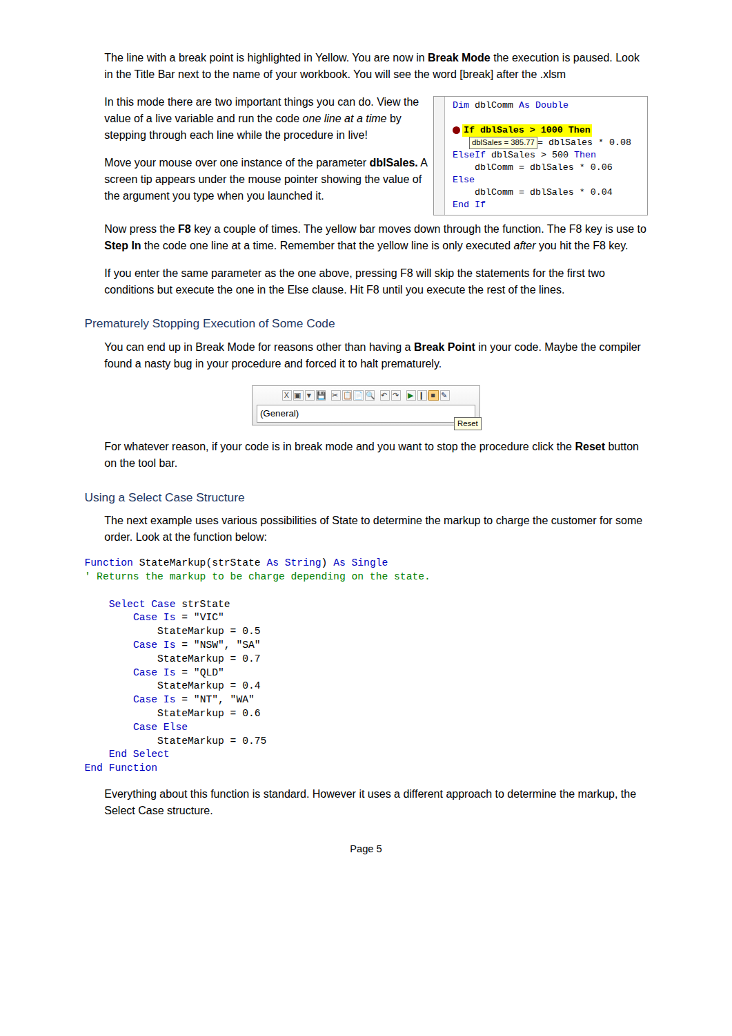The line with a break point is highlighted in Yellow. You are now in Break Mode the execution is paused. Look in the Title Bar next to the name of your workbook. You will see the word [break] after the .xlsm
Dim dblComm As Double
If dblSales > 1000 Then
dblSales = 385.77= dblSales * 0.08
ElseIf dblSales > 500 Then
dblComm = dblSales * 0.06
Else
dblComm = dblSales * 0.04
End If
In this mode there are two important things you can do. View the value of a live variable and run the code one line at a time by stepping through each line while the procedure in live!
Move your mouse over one instance of the parameter dblSales. A screen tip appears under the mouse pointer showing the value of the argument you type when you launched it.
Now press the F8 key a couple of times. The yellow bar moves down through the function. The F8 key is use to Step In the code one line at a time. Remember that the yellow line is only executed after you hit the F8 key.
If you enter the same parameter as the one above, pressing F8 will skip the statements for the first two conditions but execute the one in the Else clause. Hit F8 until you execute the rest of the lines.
Prematurely Stopping Execution of Some Code
You can end up in Break Mode for reasons other than having a Break Point in your code. Maybe the compiler found a nasty bug in your procedure and forced it to halt prematurely.
X▣▼💾 ✂📋📄🔍 ↶↷ ▶❙❙■✎
(General) Reset
For whatever reason, if your code is in break mode and you want to stop the procedure click the Reset button on the tool bar.
Using a Select Case Structure
The next example uses various possibilities of State to determine the markup to charge the customer for some order. Look at the function below:
Function StateMarkup(strState As String) As Single
' Returns the markup to be charge depending on the state.

    Select Case strState
        Case Is = "VIC"
            StateMarkup = 0.5
        Case Is = "NSW", "SA"
            StateMarkup = 0.7
        Case Is = "QLD"
            StateMarkup = 0.4
        Case Is = "NT", "WA"
            StateMarkup = 0.6
        Case Else
            StateMarkup = 0.75
    End Select
End Function
Everything about this function is standard. However it uses a different approach to determine the markup, the Select Case structure.
Page 5